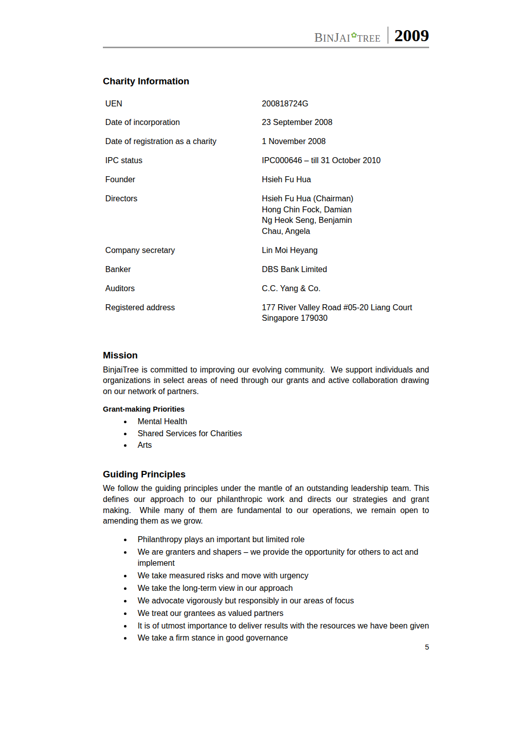BINJAI✿tree
2009
Charity Information
| UEN | 200818724G |
| Date of incorporation | 23 September 2008 |
| Date of registration as a charity | 1 November 2008 |
| IPC status | IPC000646 – till 31 October 2010 |
| Founder | Hsieh Fu Hua |
| Directors | Hsieh Fu Hua (Chairman) Hong Chin Fock, Damian Ng Heok Seng, Benjamin Chau, Angela |
| Company secretary | Lin Moi Heyang |
| Banker | DBS Bank Limited |
| Auditors | C.C. Yang & Co. |
| Registered address | 177 River Valley Road #05-20 Liang Court Singapore 179030 |
Mission
BinjaiTree is committed to improving our evolving community. We support individuals and organizations in select areas of need through our grants and active collaboration drawing on our network of partners.
Grant-making Priorities
Mental Health
Shared Services for Charities
Arts
Guiding Principles
We follow the guiding principles under the mantle of an outstanding leadership team. This defines our approach to our philanthropic work and directs our strategies and grant making. While many of them are fundamental to our operations, we remain open to amending them as we grow.
Philanthropy plays an important but limited role
We are granters and shapers – we provide the opportunity for others to act and implement
We take measured risks and move with urgency
We take the long-term view in our approach
We advocate vigorously but responsibly in our areas of focus
We treat our grantees as valued partners
It is of utmost importance to deliver results with the resources we have been given
We take a firm stance in good governance
5